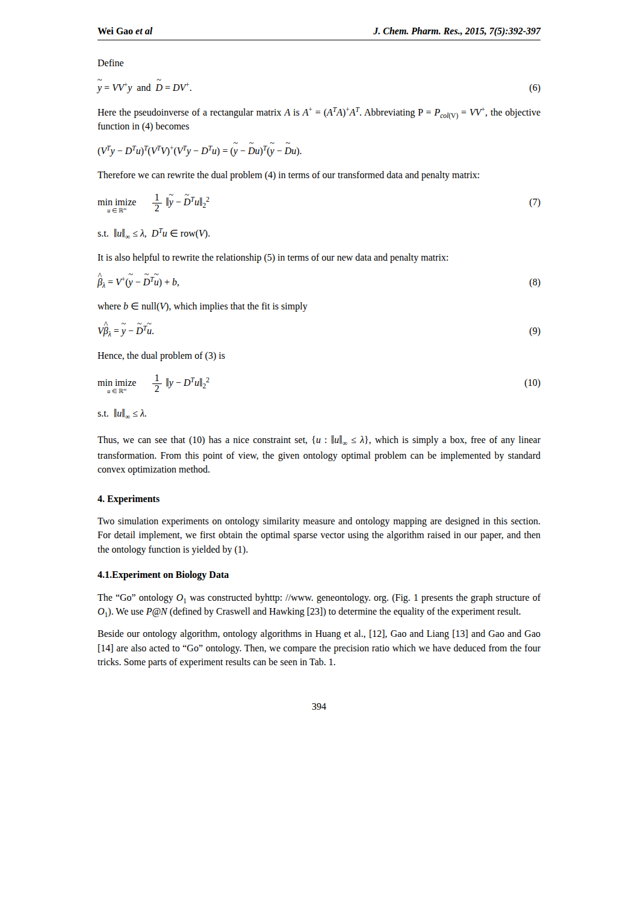Wei Gao et al
J. Chem. Pharm. Res., 2015, 7(5):392-397
Define
y = VV+y and D = DV+.
(6)
Here the pseudoinverse of a rectangular matrix A is A+ = (ATA)+AT. Abbreviating P = Pcol(V) = VV+, the objective function in (4) becomes
(VTy − DTu)T(VTV)+(VTy − DTu) = (y − Du)T(y − Du).
Therefore we can rewrite the dual problem (4) in terms of our transformed data and penalty matrix:
min imize u ∈ ℝm 12 ‖y − DTu‖22
(7)
s.t. ‖u‖∞ ≤ λ, DTu ∈ row(V).
It is also helpful to rewrite the relationship (5) in terms of our new data and penalty matrix:
βλ = V+(y − DTu) + b,
(8)
where b ∈ null(V), which implies that the fit is simply
Vβλ = y − DTu.
(9)
Hence, the dual problem of (3) is
min imize u ∈ ℝm 12 ‖y − DTu‖22
(10)
s.t. ‖u‖∞ ≤ λ.
Thus, we can see that (10) has a nice constraint set, {u : ‖u‖∞ ≤ λ}, which is simply a box, free of any linear transformation. From this point of view, the given ontology optimal problem can be implemented by standard convex optimization method.
4. Experiments
Two simulation experiments on ontology similarity measure and ontology mapping are designed in this section. For detail implement, we first obtain the optimal sparse vector using the algorithm raised in our paper, and then the ontology function is yielded by (1).
4.1.Experiment on Biology Data
The “Go” ontology O1 was constructed byhttp: //www. geneontology. org. (Fig. 1 presents the graph structure of O1). We use P@N (defined by Craswell and Hawking [23]) to determine the equality of the experiment result.
Beside our ontology algorithm, ontology algorithms in Huang et al., [12], Gao and Liang [13] and Gao and Gao [14] are also acted to “Go” ontology. Then, we compare the precision ratio which we have deduced from the four tricks. Some parts of experiment results can be seen in Tab. 1.
394